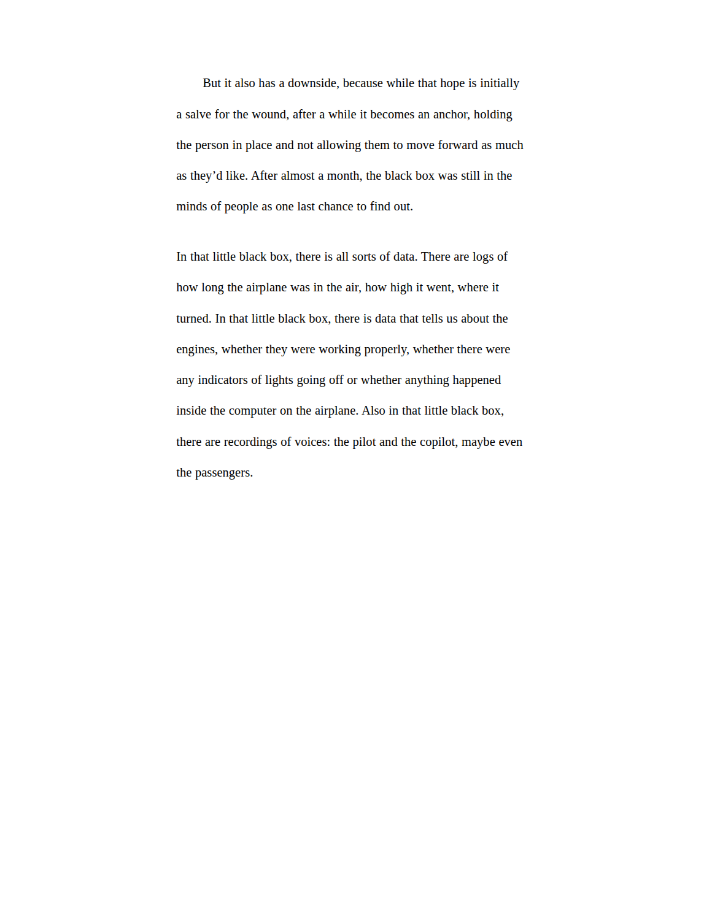But it also has a downside, because while that hope is initially a salve for the wound, after a while it becomes an anchor, holding the person in place and not allowing them to move forward as much as they’d like. After almost a month, the black box was still in the minds of people as one last chance to find out.
In that little black box, there is all sorts of data. There are logs of how long the airplane was in the air, how high it went, where it turned. In that little black box, there is data that tells us about the engines, whether they were working properly, whether there were any indicators of lights going off or whether anything happened inside the computer on the airplane. Also in that little black box, there are recordings of voices: the pilot and the copilot, maybe even the passengers.